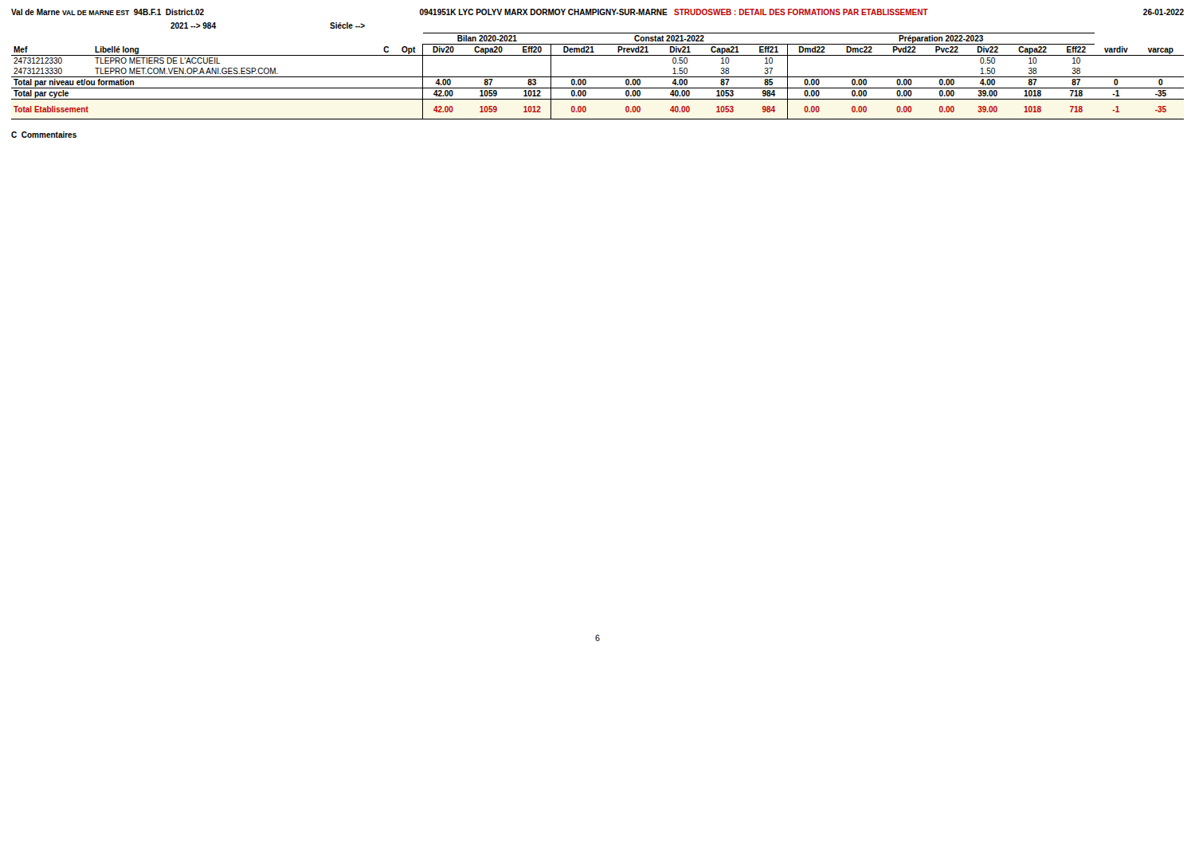Val de Marne VAL DE MARNE EST 94B.F.1 District.02
0941951K LYC POLYV MARX DORMOY CHAMPIGNY-SUR-MARNE STRUDOSWEB : DETAIL DES FORMATIONS PAR ETABLISSEMENT
26-01-2022
2021 --> 984 Siécle -->
| | Bilan 2020-2021 | Constat 2021-2022 | Préparation 2022-2023 | |
| --- | --- | --- | --- | --- |
| Mef | Libellé long | C | Opt | Div20 | Capa20 | Eff20 | Demd21 | Prevd21 | Div21 | Capa21 | Eff21 | Dmd22 | Dmc22 | Pvd22 | Pvc22 | Div22 | Capa22 | Eff22 | vardiv | varcap |
| 24731212330 | TLEPRO METIERS DE L'ACCUEIL | | | | | | | | 0.50 | 10 | 10 | | | | | 0.50 | 10 | 10 | | |
| 24731213330 | TLEPRO MET.COM.VEN.OP.A ANI.GES.ESP.COM. | | | | | | | | 1.50 | 38 | 37 | | | | | 1.50 | 38 | 38 | | |
| Total par niveau et/ou formation | 4.00 | 87 | 83 | 0.00 | 0.00 | 4.00 | 87 | 85 | 0.00 | 0.00 | 0.00 | 0.00 | 4.00 | 87 | 87 | 0 | 0 |
| Total par cycle | 42.00 | 1059 | 1012 | 0.00 | 0.00 | 40.00 | 1053 | 984 | 0.00 | 0.00 | 0.00 | 0.00 | 39.00 | 1018 | 718 | -1 | -35 |
| Total Etablissement | 42.00 | 1059 | 1012 | 0.00 | 0.00 | 40.00 | 1053 | 984 | 0.00 | 0.00 | 0.00 | 0.00 | 39.00 | 1018 | 718 | -1 | -35 |
C Commentaires
6